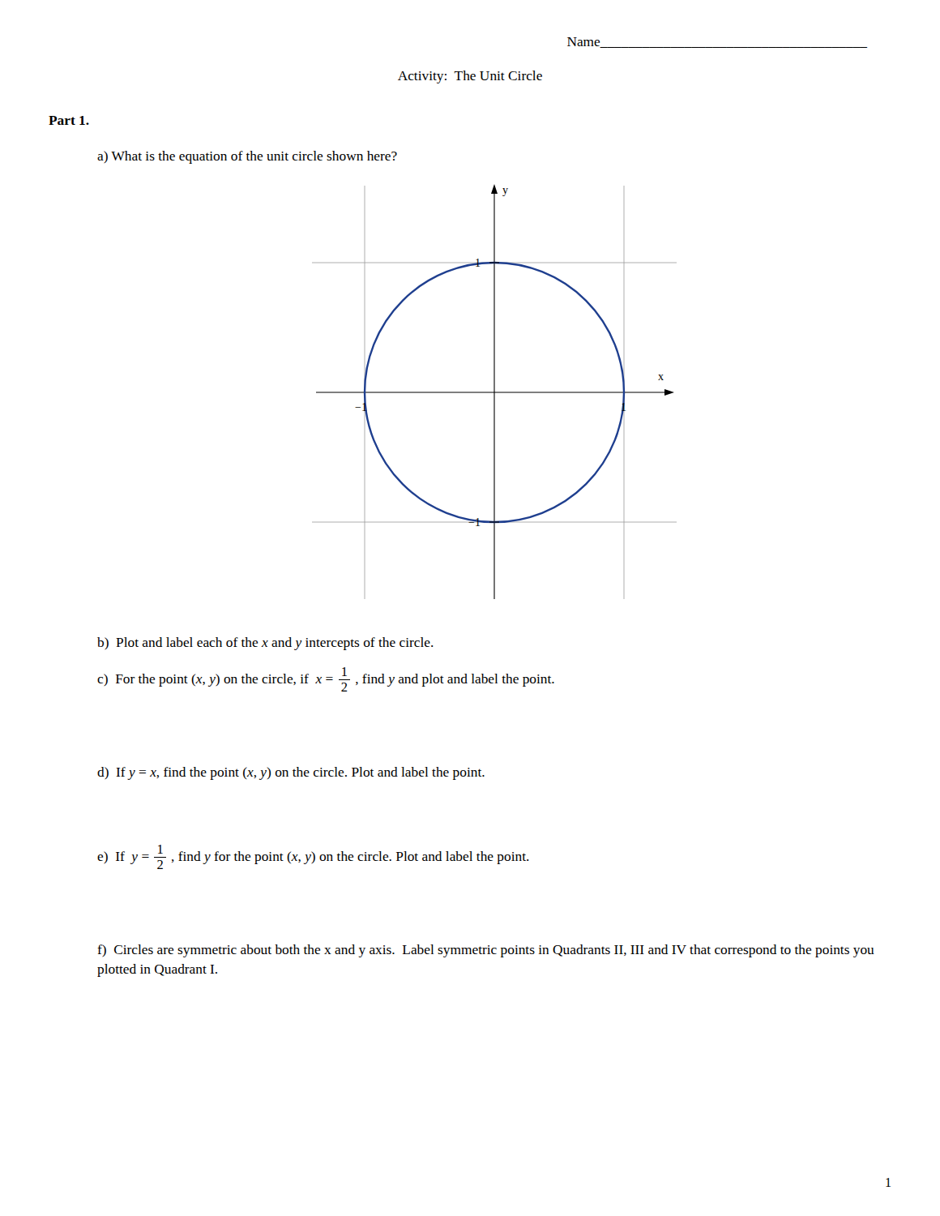Name______________________________________
Activity: The Unit Circle
Part 1.
a) What is the equation of the unit circle shown here?
y x 1 −1 −1 1
b) Plot and label each of the x and y intercepts of the circle.
c) For the point (x, y) on the circle, if x = 12 , find y and plot and label the point.
d) If y = x, find the point (x, y) on the circle. Plot and label the point.
e) If y = 12 , find y for the point (x, y) on the circle. Plot and label the point.
f) Circles are symmetric about both the x and y axis. Label symmetric points in Quadrants II, III and IV that correspond to the points you plotted in Quadrant I.
1